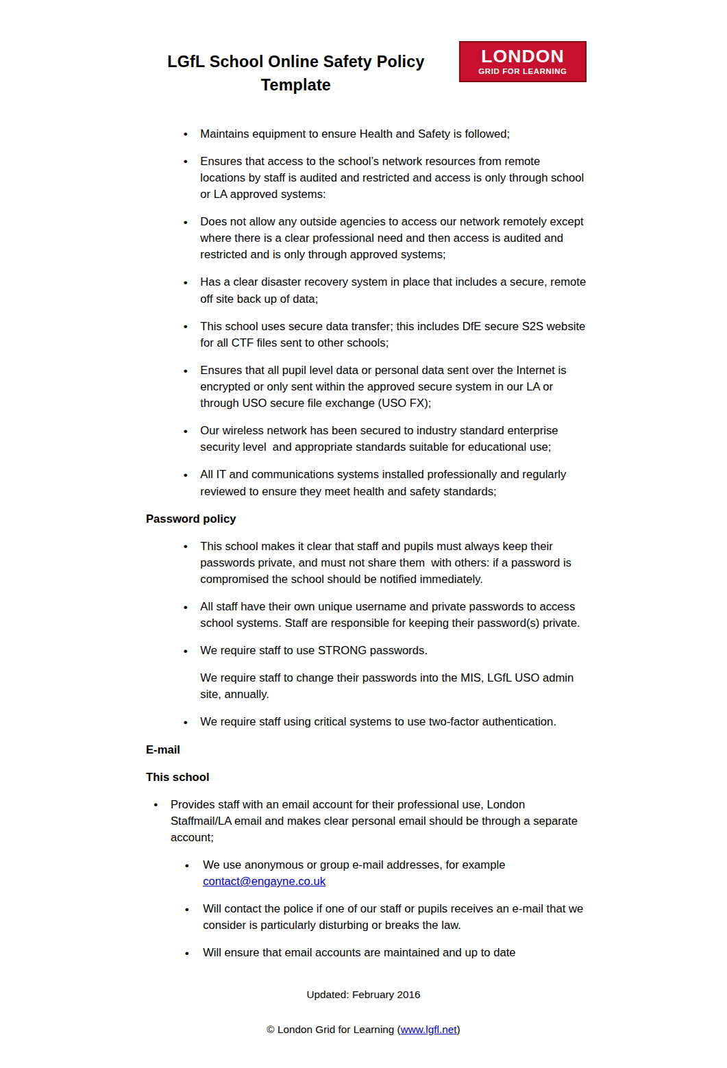LGfL School Online Safety Policy Template
LONDON GRID FOR LEARNING
Maintains equipment to ensure Health and Safety is followed;
Ensures that access to the school’s network resources from remote locations by staff is audited and restricted and access is only through school or LA approved systems:
Does not allow any outside agencies to access our network remotely except where there is a clear professional need and then access is audited and restricted and is only through approved systems;
Has a clear disaster recovery system in place that includes a secure, remote off site back up of data;
This school uses secure data transfer; this includes DfE secure S2S website for all CTF files sent to other schools;
Ensures that all pupil level data or personal data sent over the Internet is encrypted or only sent within the approved secure system in our LA or through USO secure file exchange (USO FX);
Our wireless network has been secured to industry standard enterprise security level and appropriate standards suitable for educational use;
All IT and communications systems installed professionally and regularly reviewed to ensure they meet health and safety standards;
Password policy
This school makes it clear that staff and pupils must always keep their passwords private, and must not share them with others: if a password is compromised the school should be notified immediately.
All staff have their own unique username and private passwords to access school systems. Staff are responsible for keeping their password(s) private.
We require staff to use STRONG passwords. We require staff to change their passwords into the MIS, LGfL USO admin site, annually.
We require staff using critical systems to use two-factor authentication.
E-mail
This school
Provides staff with an email account for their professional use, London Staffmail/LA email and makes clear personal email should be through a separate account;
We use anonymous or group e-mail addresses, for example contact@engayne.co.uk
Will contact the police if one of our staff or pupils receives an e-mail that we consider is particularly disturbing or breaks the law.
Will ensure that email accounts are maintained and up to date
Updated: February 2016
© London Grid for Learning (www.lgfl.net)